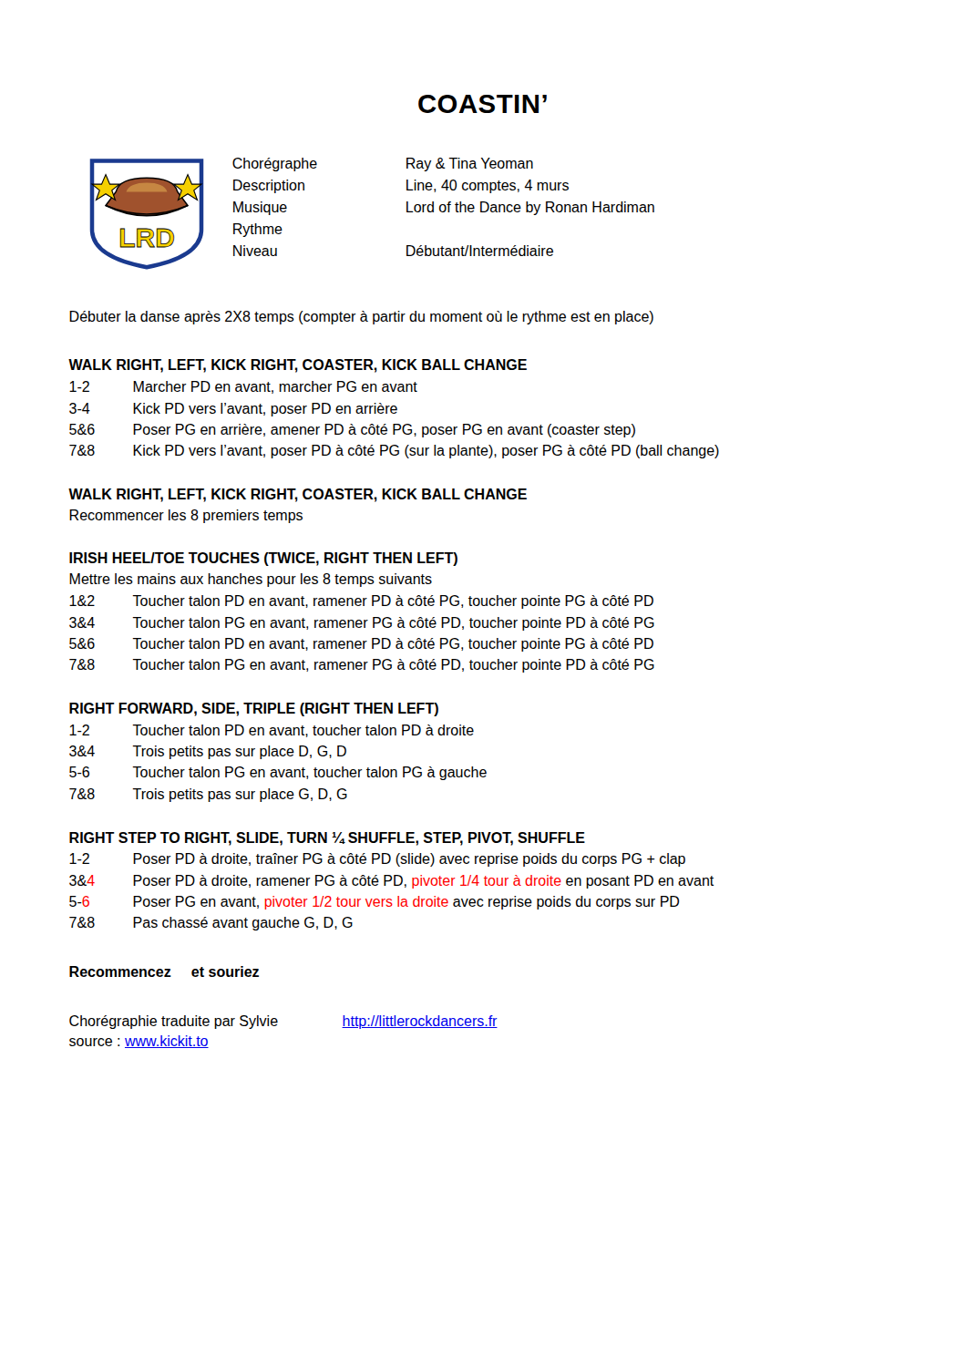COASTIN’
| Chorégraphe | Ray & Tina Yeoman |
| Description | Line, 40 comptes, 4 murs |
| Musique | Lord of the Dance by Ronan Hardiman |
| Rythme | |
| Niveau | Débutant/Intermédiaire |
Débuter la danse après 2X8 temps (compter à partir du moment où le rythme est en place)
WALK RIGHT, LEFT, KICK RIGHT, COASTER, KICK BALL CHANGE
| 1-2 | Marcher PD en avant, marcher PG en avant |
| 3-4 | Kick PD vers l’avant, poser PD en arrière |
| 5&6 | Poser PG en arrière, amener PD à côté PG, poser PG en avant (coaster step) |
| 7&8 | Kick PD vers l’avant, poser PD à côté PG (sur la plante), poser PG à côté PD (ball change) |
WALK RIGHT, LEFT, KICK RIGHT, COASTER, KICK BALL CHANGE
Recommencer les 8 premiers temps
IRISH HEEL/TOE TOUCHES (TWICE, RIGHT THEN LEFT)
Mettre les mains aux hanches pour les 8 temps suivants
| 1&2 | Toucher talon PD en avant, ramener PD à côté PG, toucher pointe PG à côté PD |
| 3&4 | Toucher talon PG en avant, ramener PG à côté PD, toucher pointe PD à côté PG |
| 5&6 | Toucher talon PD en avant, ramener PD à côté PG, toucher pointe PG à côté PD |
| 7&8 | Toucher talon PG en avant, ramener PG à côté PD, toucher pointe PD à côté PG |
RIGHT FORWARD, SIDE, TRIPLE (RIGHT THEN LEFT)
| 1-2 | Toucher talon PD en avant, toucher talon PD à droite |
| 3&4 | Trois petits pas sur place D, G, D |
| 5-6 | Toucher talon PG en avant, toucher talon PG à gauche |
| 7&8 | Trois petits pas sur place G, D, G |
RIGHT STEP TO RIGHT, SLIDE, TURN ¼ SHUFFLE, STEP, PIVOT, SHUFFLE
| 1-2 | Poser PD à droite, traîner PG à côté PD (slide) avec reprise poids du corps PG + clap |
| 3& 4 | Poser PD à droite, ramener PG à côté PD, pivoter 1/4 tour à droite en posant PD en avant |
| 5- 6 | Poser PG en avant, pivoter 1/2 tour vers la droite avec reprise poids du corps sur PD |
| 7&8 | Pas chassé avant gauche G, D, G |
Recommencez et souriez
Chorégraphie traduite par Sylvie http://littlerockdancers.fr
source : www.kickit.to